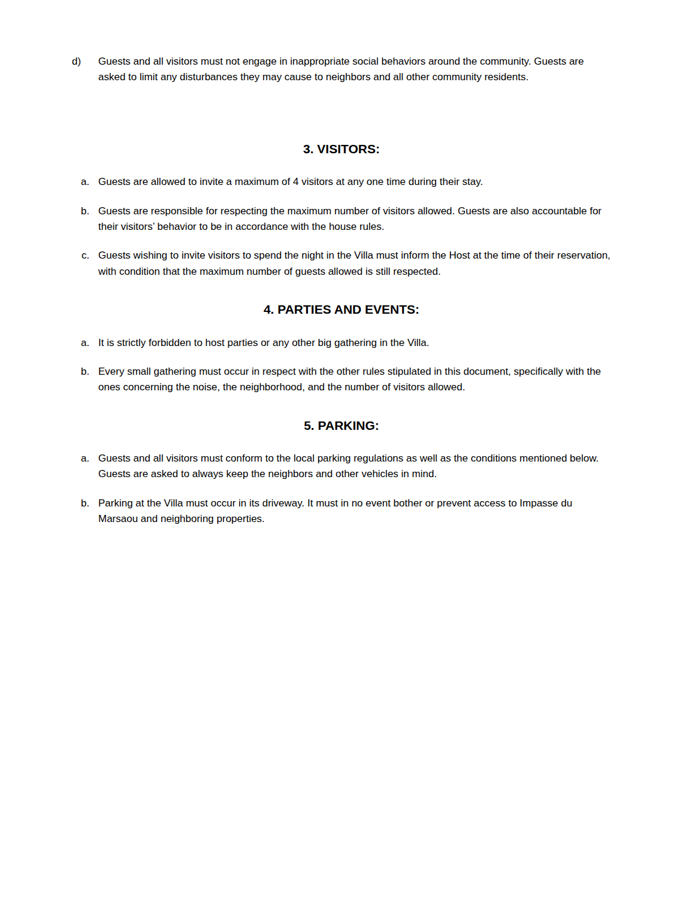Guests and all visitors must not engage in inappropriate social behaviors around the community. Guests are asked to limit any disturbances they may cause to neighbors and all other community residents.
3. VISITORS:
Guests are allowed to invite a maximum of 4 visitors at any one time during their stay.
Guests are responsible for respecting the maximum number of visitors allowed. Guests are also accountable for their visitors’ behavior to be in accordance with the house rules.
Guests wishing to invite visitors to spend the night in the Villa must inform the Host at the time of their reservation, with condition that the maximum number of guests allowed is still respected.
4. PARTIES AND EVENTS:
It is strictly forbidden to host parties or any other big gathering in the Villa.
Every small gathering must occur in respect with the other rules stipulated in this document, specifically with the ones concerning the noise, the neighborhood, and the number of visitors allowed.
5. PARKING:
Guests and all visitors must conform to the local parking regulations as well as the conditions mentioned below. Guests are asked to always keep the neighbors and other vehicles in mind.
Parking at the Villa must occur in its driveway. It must in no event bother or prevent access to Impasse du Marsaou and neighboring properties.